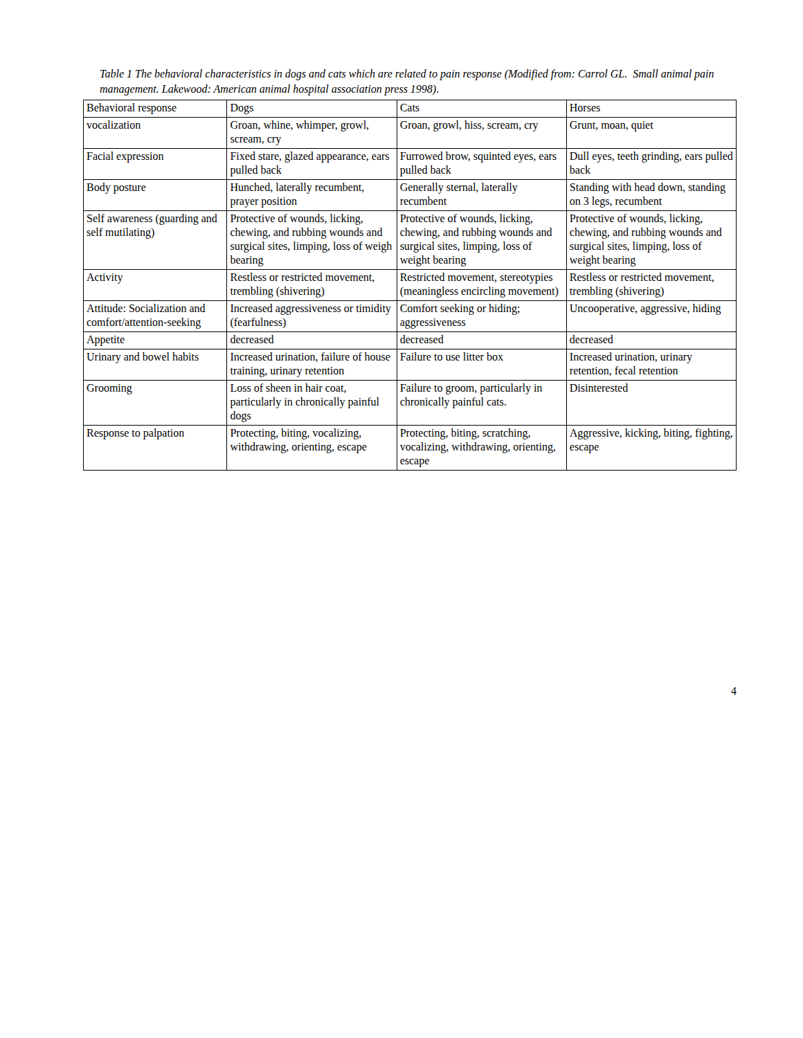Table 1 The behavioral characteristics in dogs and cats which are related to pain response (Modified from: Carrol GL. Small animal pain management. Lakewood: American animal hospital association press 1998).
| Behavioral response | Dogs | Cats | Horses |
| vocalization | Groan, whine, whimper, growl, scream, cry | Groan, growl, hiss, scream, cry | Grunt, moan, quiet |
| Facial expression | Fixed stare, glazed appearance, ears pulled back | Furrowed brow, squinted eyes, ears pulled back | Dull eyes, teeth grinding, ears pulled back |
| Body posture | Hunched, laterally recumbent, prayer position | Generally sternal, laterally recumbent | Standing with head down, standing on 3 legs, recumbent |
| Self awareness (guarding and self mutilating) | Protective of wounds, licking, chewing, and rubbing wounds and surgical sites, limping, loss of weigh bearing | Protective of wounds, licking, chewing, and rubbing wounds and surgical sites, limping, loss of weight bearing | Protective of wounds, licking, chewing, and rubbing wounds and surgical sites, limping, loss of weight bearing |
| Activity | Restless or restricted movement, trembling (shivering) | Restricted movement, stereotypies (meaningless encircling movement) | Restless or restricted movement, trembling (shivering) |
| Attitude: Socialization and comfort/attention-seeking | Increased aggressiveness or timidity (fearfulness) | Comfort seeking or hiding; aggressiveness | Uncooperative, aggressive, hiding |
| Appetite | decreased | decreased | decreased |
| Urinary and bowel habits | Increased urination, failure of house training, urinary retention | Failure to use litter box | Increased urination, urinary retention, fecal retention |
| Grooming | Loss of sheen in hair coat, particularly in chronically painful dogs | Failure to groom, particularly in chronically painful cats. | Disinterested |
| Response to palpation | Protecting, biting, vocalizing, withdrawing, orienting, escape | Protecting, biting, scratching, vocalizing, withdrawing, orienting, escape | Aggressive, kicking, biting, fighting, escape |
4